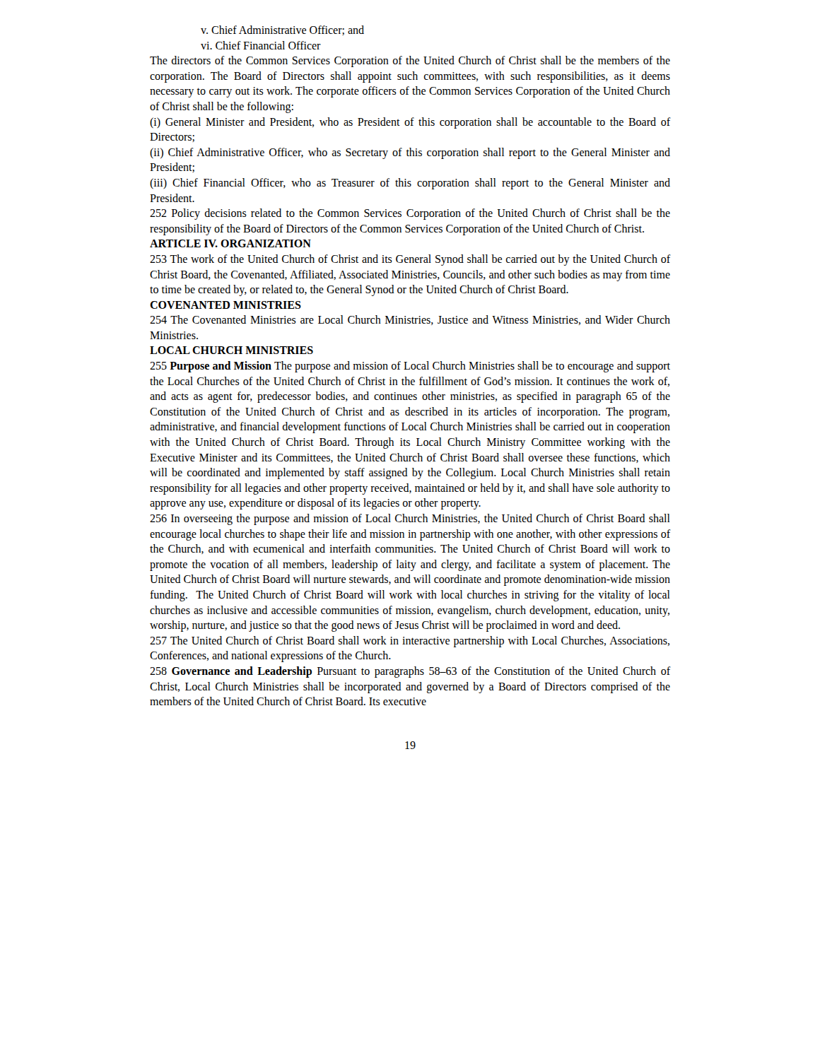v. Chief Administrative Officer; and
vi. Chief Financial Officer
The directors of the Common Services Corporation of the United Church of Christ shall be the members of the corporation. The Board of Directors shall appoint such committees, with such responsibilities, as it deems necessary to carry out its work. The corporate officers of the Common Services Corporation of the United Church of Christ shall be the following:
(i) General Minister and President, who as President of this corporation shall be accountable to the Board of Directors;
(ii) Chief Administrative Officer, who as Secretary of this corporation shall report to the General Minister and President;
(iii) Chief Financial Officer, who as Treasurer of this corporation shall report to the General Minister and President.
252 Policy decisions related to the Common Services Corporation of the United Church of Christ shall be the responsibility of the Board of Directors of the Common Services Corporation of the United Church of Christ.
Article IV. Organization
253 The work of the United Church of Christ and its General Synod shall be carried out by the United Church of Christ Board, the Covenanted, Affiliated, Associated Ministries, Councils, and other such bodies as may from time to time be created by, or related to, the General Synod or the United Church of Christ Board.
Covenanted Ministries
254 The Covenanted Ministries are Local Church Ministries, Justice and Witness Ministries, and Wider Church Ministries.
Local Church Ministries
255 Purpose and Mission The purpose and mission of Local Church Ministries shall be to encourage and support the Local Churches of the United Church of Christ in the fulfillment of God’s mission. It continues the work of, and acts as agent for, predecessor bodies, and continues other ministries, as specified in paragraph 65 of the Constitution of the United Church of Christ and as described in its articles of incorporation. The program, administrative, and financial development functions of Local Church Ministries shall be carried out in cooperation with the United Church of Christ Board. Through its Local Church Ministry Committee working with the Executive Minister and its Committees, the United Church of Christ Board shall oversee these functions, which will be coordinated and implemented by staff assigned by the Collegium. Local Church Ministries shall retain responsibility for all legacies and other property received, maintained or held by it, and shall have sole authority to approve any use, expenditure or disposal of its legacies or other property.
256 In overseeing the purpose and mission of Local Church Ministries, the United Church of Christ Board shall encourage local churches to shape their life and mission in partnership with one another, with other expressions of the Church, and with ecumenical and interfaith communities. The United Church of Christ Board will work to promote the vocation of all members, leadership of laity and clergy, and facilitate a system of placement. The United Church of Christ Board will nurture stewards, and will coordinate and promote denomination-wide mission funding. The United Church of Christ Board will work with local churches in striving for the vitality of local churches as inclusive and accessible communities of mission, evangelism, church development, education, unity, worship, nurture, and justice so that the good news of Jesus Christ will be proclaimed in word and deed.
257 The United Church of Christ Board shall work in interactive partnership with Local Churches, Associations, Conferences, and national expressions of the Church.
258 Governance and Leadership Pursuant to paragraphs 58–63 of the Constitution of the United Church of Christ, Local Church Ministries shall be incorporated and governed by a Board of Directors comprised of the members of the United Church of Christ Board. Its executive
19